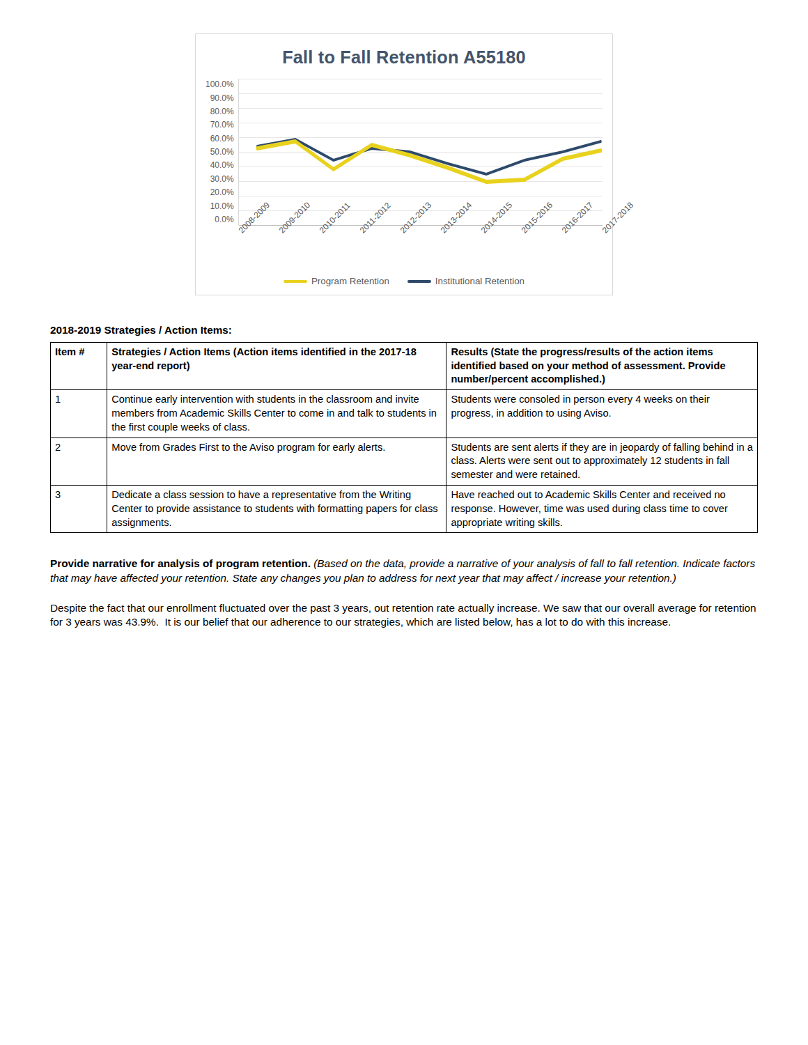Fall to Fall Retention A55180
100.0%
90.0%
80.0%
70.0%
60.0%
50.0%
40.0%
30.0%
20.0%
10.0%
0.0%
2008-2009 2009-2010 2010-2011 2011-2012 2012-2013 2013-2014 2014-2015 2015-2016 2016-2017 2017-2018
Program Retention
Institutional Retention
2018-2019 Strategies / Action Items:
| Item # | Strategies / Action Items (Action items identified in the 2017-18 year-end report) | Results (State the progress/results of the action items identified based on your method of assessment. Provide number/percent accomplished.) |
| --- | --- | --- |
| 1 | Continue early intervention with students in the classroom and invite members from Academic Skills Center to come in and talk to students in the first couple weeks of class. | Students were consoled in person every 4 weeks on their progress, in addition to using Aviso. |
| 2 | Move from Grades First to the Aviso program for early alerts. | Students are sent alerts if they are in jeopardy of falling behind in a class. Alerts were sent out to approximately 12 students in fall semester and were retained. |
| 3 | Dedicate a class session to have a representative from the Writing Center to provide assistance to students with formatting papers for class assignments. | Have reached out to Academic Skills Center and received no response. However, time was used during class time to cover appropriate writing skills. |
Provide narrative for analysis of program retention. (Based on the data, provide a narrative of your analysis of fall to fall retention. Indicate factors that may have affected your retention. State any changes you plan to address for next year that may affect / increase your retention.)
Despite the fact that our enrollment fluctuated over the past 3 years, out retention rate actually increase. We saw that our overall average for retention for 3 years was 43.9%. It is our belief that our adherence to our strategies, which are listed below, has a lot to do with this increase.